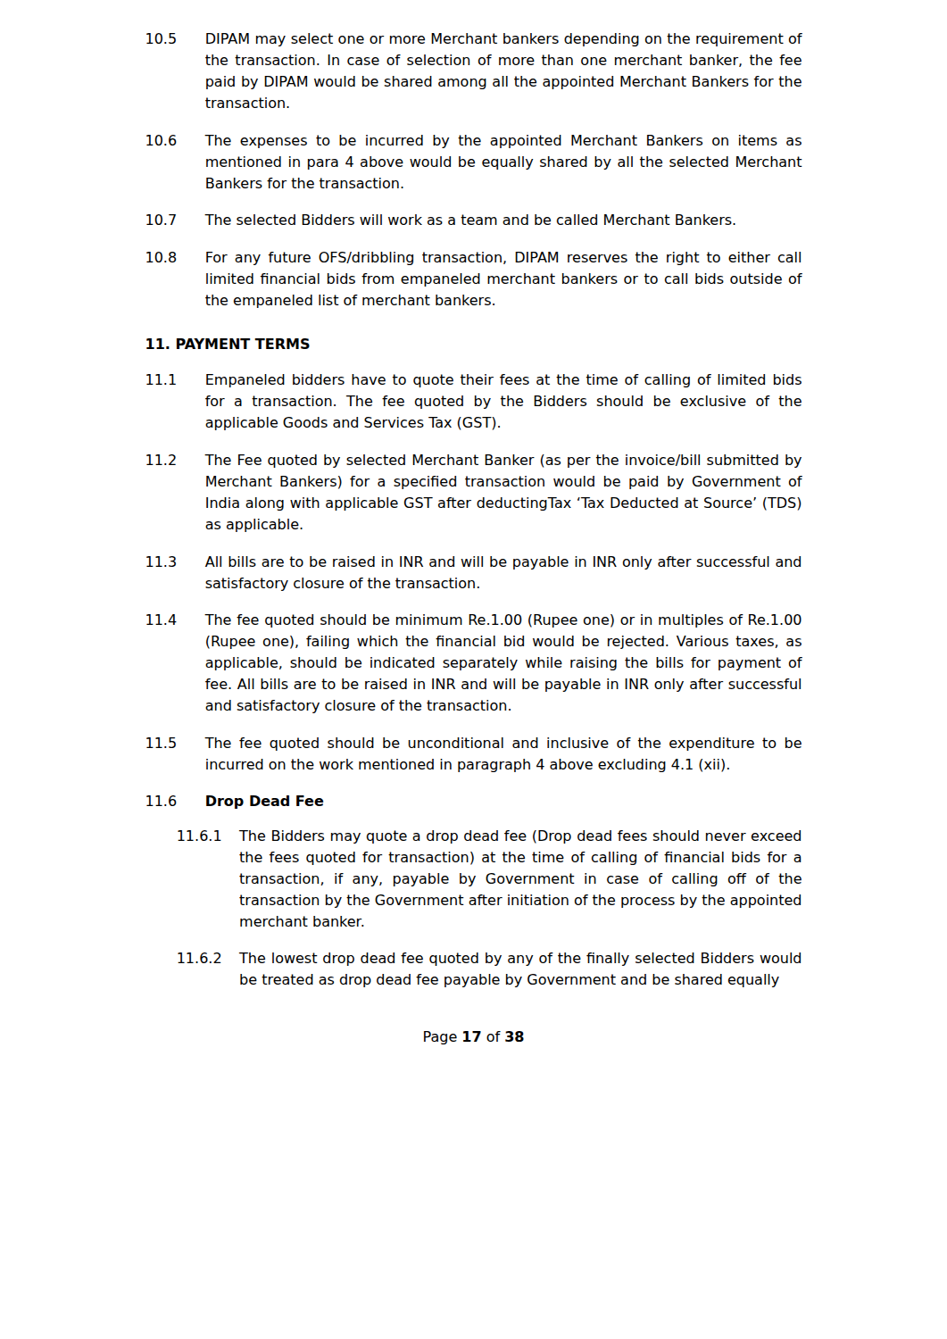10.5 DIPAM may select one or more Merchant bankers depending on the requirement of the transaction. In case of selection of more than one merchant banker, the fee paid by DIPAM would be shared among all the appointed Merchant Bankers for the transaction.
10.6 The expenses to be incurred by the appointed Merchant Bankers on items as mentioned in para 4 above would be equally shared by all the selected Merchant Bankers for the transaction.
10.7 The selected Bidders will work as a team and be called Merchant Bankers.
10.8 For any future OFS/dribbling transaction, DIPAM reserves the right to either call limited financial bids from empaneled merchant bankers or to call bids outside of the empaneled list of merchant bankers.
11. PAYMENT TERMS
11.1 Empaneled bidders have to quote their fees at the time of calling of limited bids for a transaction. The fee quoted by the Bidders should be exclusive of the applicable Goods and Services Tax (GST).
11.2 The Fee quoted by selected Merchant Banker (as per the invoice/bill submitted by Merchant Bankers) for a specified transaction would be paid by Government of India along with applicable GST after deductingTax ‘Tax Deducted at Source’ (TDS) as applicable.
11.3 All bills are to be raised in INR and will be payable in INR only after successful and satisfactory closure of the transaction.
11.4 The fee quoted should be minimum Re.1.00 (Rupee one) or in multiples of Re.1.00 (Rupee one), failing which the financial bid would be rejected. Various taxes, as applicable, should be indicated separately while raising the bills for payment of fee. All bills are to be raised in INR and will be payable in INR only after successful and satisfactory closure of the transaction.
11.5 The fee quoted should be unconditional and inclusive of the expenditure to be incurred on the work mentioned in paragraph 4 above excluding 4.1 (xii).
11.6
Drop Dead Fee
11.6.1 The Bidders may quote a drop dead fee (Drop dead fees should never exceed the fees quoted for transaction) at the time of calling of financial bids for a transaction, if any, payable by Government in case of calling off of the transaction by the Government after initiation of the process by the appointed merchant banker.
11.6.2 The lowest drop dead fee quoted by any of the finally selected Bidders would be treated as drop dead fee payable by Government and be shared equally
Page 17 of 38